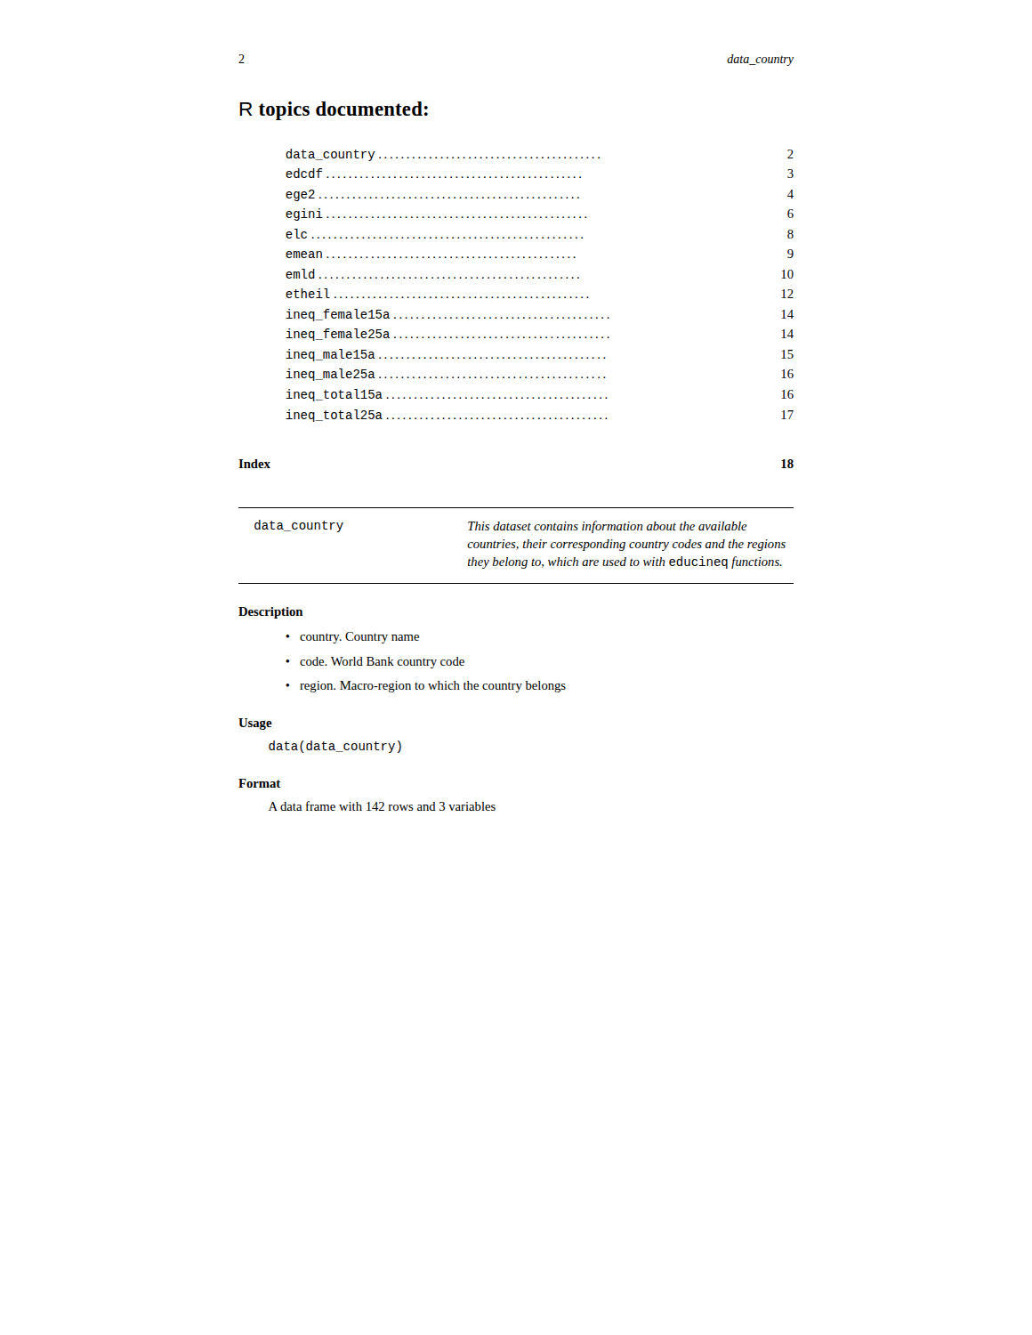2 data_country
R topics documented:
data_country........................................ 2
edcdf.............................................. 3
ege2............................................... 4
egini............................................... 6
elc................................................. 8
emean............................................. 9
emld............................................... 10
etheil.............................................. 12
ineq_female15a....................................... 14
ineq_female25a....................................... 14
ineq_male15a......................................... 15
ineq_male25a......................................... 16
ineq_total15a........................................ 16
ineq_total25a........................................ 17
Index 18
data_country
This dataset contains information about the available countries, their corresponding country codes and the regions they belong to, which are used to with educineq functions.
Description
country. Country name
code. World Bank country code
region. Macro-region to which the country belongs
Usage
data(data_country)
Format
A data frame with 142 rows and 3 variables